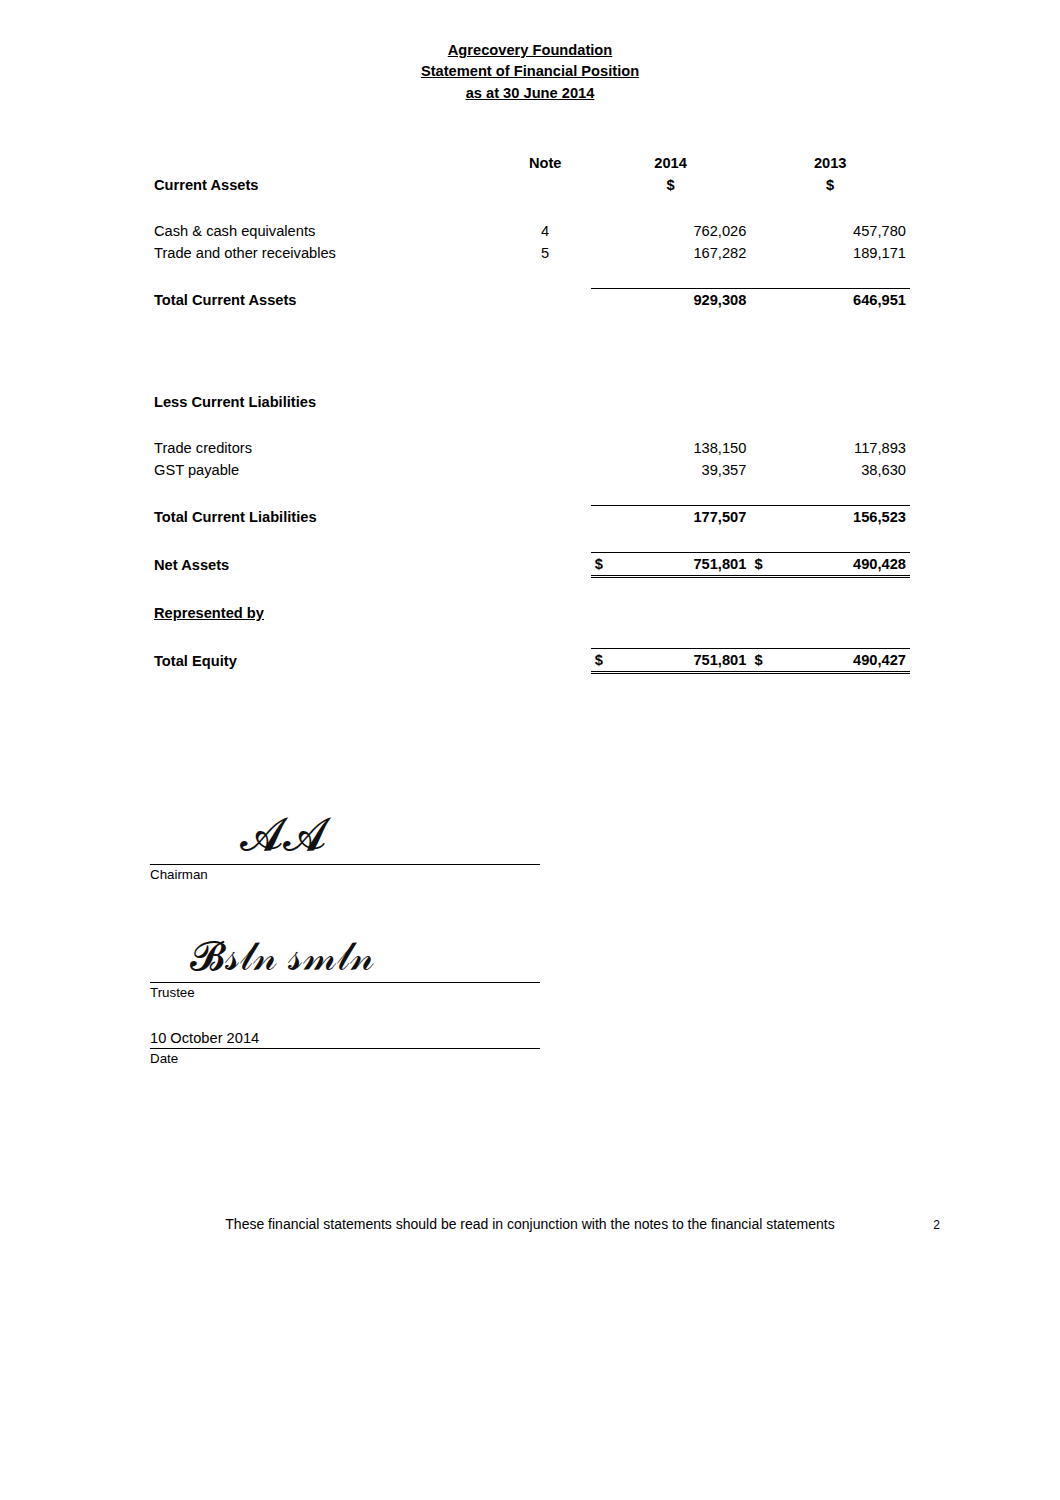Agrecovery Foundation
Statement of Financial Position
as at 30 June 2014
| | Note | 2014 | 2013 |
| Current Assets | | $ | $ |
| Cash & cash equivalents | 4 | 762,026 | 457,780 |
| Trade and other receivables | 5 | 167,282 | 189,171 |
| Total Current Assets | | 929,308 | 646,951 |
| Less Current Liabilities | | | |
| Trade creditors | | 138,150 | 117,893 |
| GST payable | | 39,357 | 38,630 |
| Total Current Liabilities | | 177,507 | 156,523 |
| Net Assets | | $ 751,801 | $ 490,428 |
| Represented by | | | |
| Total Equity | | $ 751,801 | $ 490,427 |
𝓐𝓐
Chairman
𝓑𝓈𝓁𝓃 𝓈𝓂𝓁𝓃
Trustee
10 October 2014
Date
These financial statements should be read in conjunction with the notes to the financial statements 2